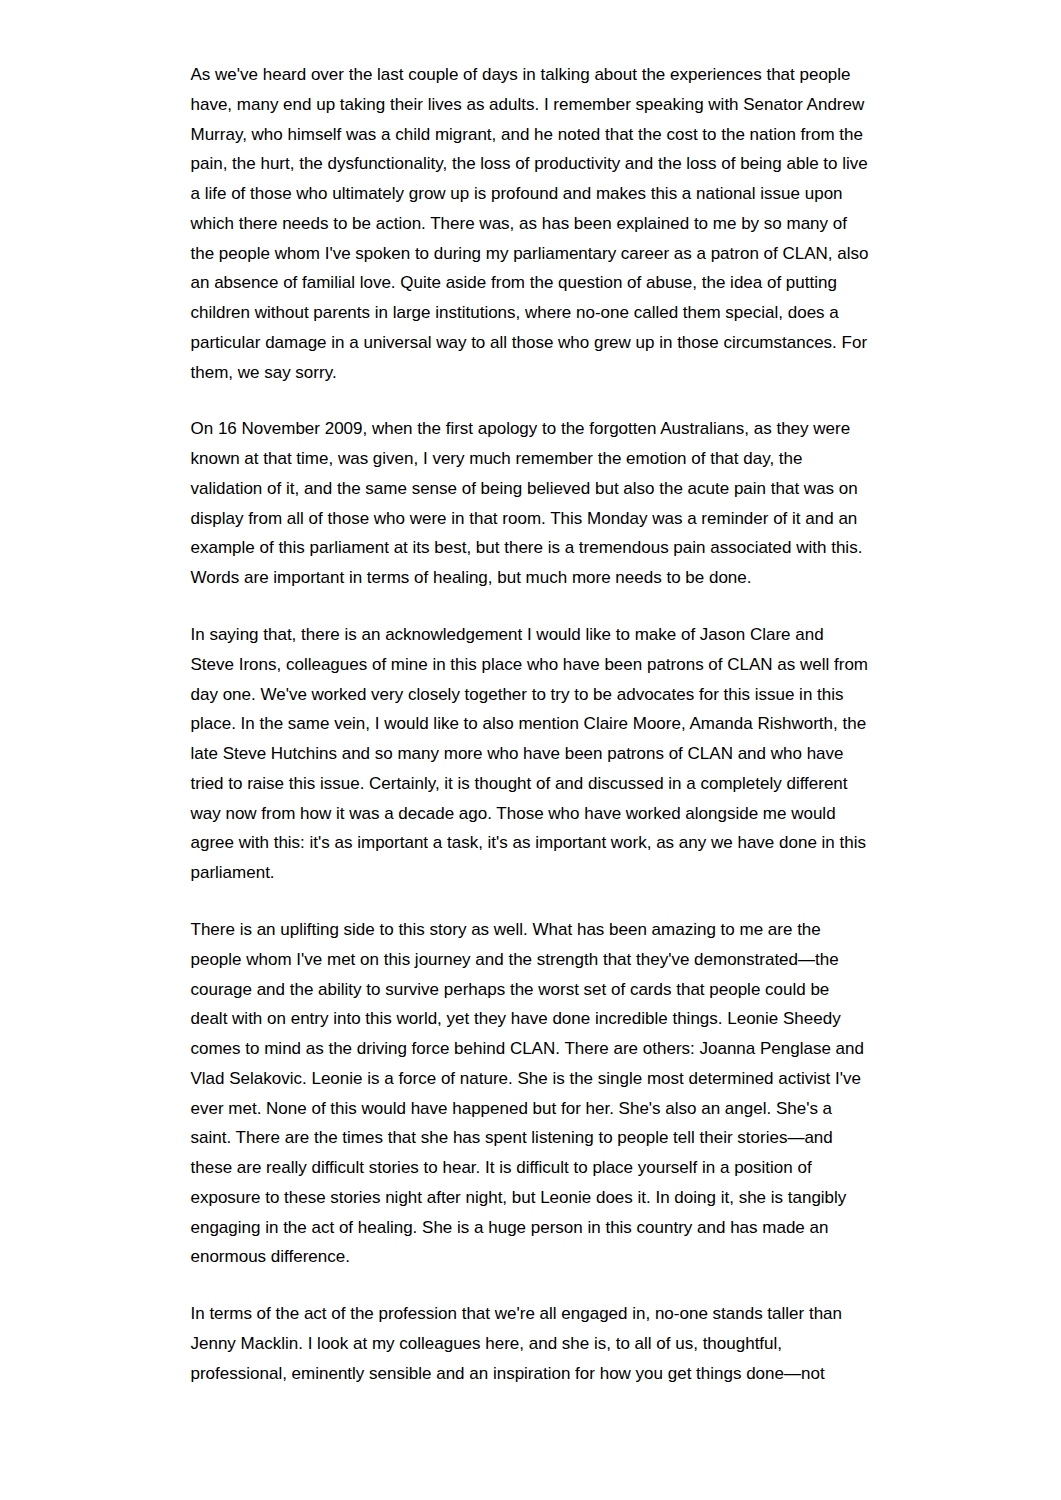As we've heard over the last couple of days in talking about the experiences that people have, many end up taking their lives as adults. I remember speaking with Senator Andrew Murray, who himself was a child migrant, and he noted that the cost to the nation from the pain, the hurt, the dysfunctionality, the loss of productivity and the loss of being able to live a life of those who ultimately grow up is profound and makes this a national issue upon which there needs to be action. There was, as has been explained to me by so many of the people whom I've spoken to during my parliamentary career as a patron of CLAN, also an absence of familial love. Quite aside from the question of abuse, the idea of putting children without parents in large institutions, where no-one called them special, does a particular damage in a universal way to all those who grew up in those circumstances. For them, we say sorry.
On 16 November 2009, when the first apology to the forgotten Australians, as they were known at that time, was given, I very much remember the emotion of that day, the validation of it, and the same sense of being believed but also the acute pain that was on display from all of those who were in that room. This Monday was a reminder of it and an example of this parliament at its best, but there is a tremendous pain associated with this. Words are important in terms of healing, but much more needs to be done.
In saying that, there is an acknowledgement I would like to make of Jason Clare and Steve Irons, colleagues of mine in this place who have been patrons of CLAN as well from day one. We've worked very closely together to try to be advocates for this issue in this place. In the same vein, I would like to also mention Claire Moore, Amanda Rishworth, the late Steve Hutchins and so many more who have been patrons of CLAN and who have tried to raise this issue. Certainly, it is thought of and discussed in a completely different way now from how it was a decade ago. Those who have worked alongside me would agree with this: it's as important a task, it's as important work, as any we have done in this parliament.
There is an uplifting side to this story as well. What has been amazing to me are the people whom I've met on this journey and the strength that they've demonstrated—the courage and the ability to survive perhaps the worst set of cards that people could be dealt with on entry into this world, yet they have done incredible things. Leonie Sheedy comes to mind as the driving force behind CLAN. There are others: Joanna Penglase and Vlad Selakovic. Leonie is a force of nature. She is the single most determined activist I've ever met. None of this would have happened but for her. She's also an angel. She's a saint. There are the times that she has spent listening to people tell their stories—and these are really difficult stories to hear. It is difficult to place yourself in a position of exposure to these stories night after night, but Leonie does it. In doing it, she is tangibly engaging in the act of healing. She is a huge person in this country and has made an enormous difference.
In terms of the act of the profession that we're all engaged in, no-one stands taller than Jenny Macklin. I look at my colleagues here, and she is, to all of us, thoughtful, professional, eminently sensible and an inspiration for how you get things done—not